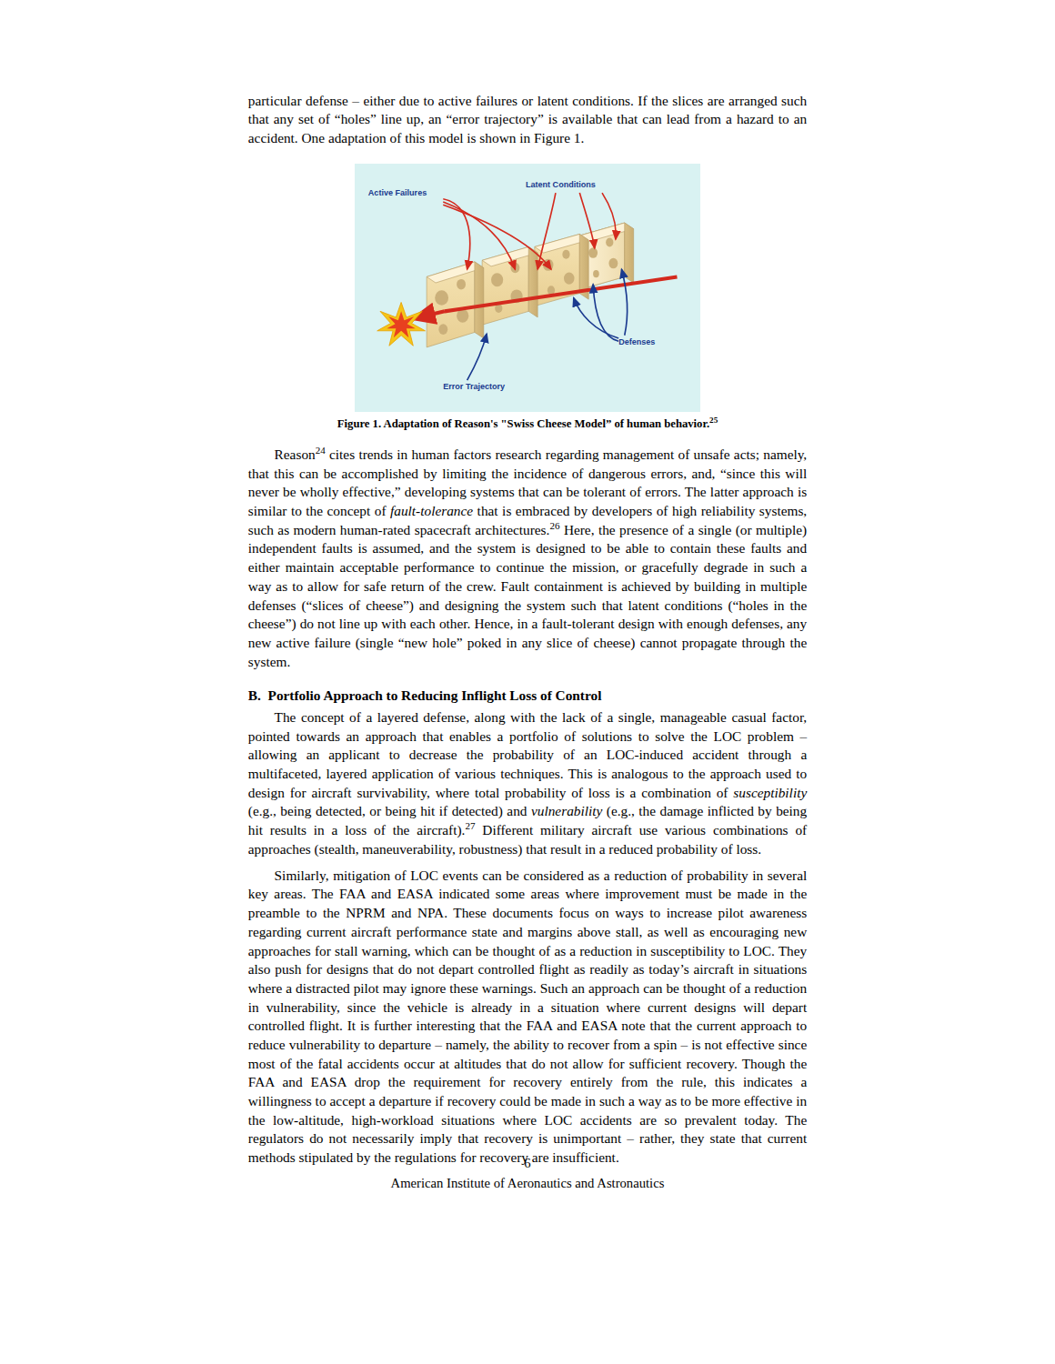particular defense – either due to active failures or latent conditions. If the slices are arranged such that any set of “holes” line up, an “error trajectory” is available that can lead from a hazard to an accident. One adaptation of this model is shown in Figure 1.
Active Failures Latent Conditions Defenses Error Trajectory
Figure 1. Adaptation of Reason's "Swiss Cheese Model” of human behavior.25
Reason24 cites trends in human factors research regarding management of unsafe acts; namely, that this can be accomplished by limiting the incidence of dangerous errors, and, “since this will never be wholly effective,” developing systems that can be tolerant of errors. The latter approach is similar to the concept of fault-tolerance that is embraced by developers of high reliability systems, such as modern human-rated spacecraft architectures.26 Here, the presence of a single (or multiple) independent faults is assumed, and the system is designed to be able to contain these faults and either maintain acceptable performance to continue the mission, or gracefully degrade in such a way as to allow for safe return of the crew. Fault containment is achieved by building in multiple defenses (“slices of cheese”) and designing the system such that latent conditions (“holes in the cheese”) do not line up with each other. Hence, in a fault-tolerant design with enough defenses, any new active failure (single “new hole” poked in any slice of cheese) cannot propagate through the system.
B. Portfolio Approach to Reducing Inflight Loss of Control
The concept of a layered defense, along with the lack of a single, manageable casual factor, pointed towards an approach that enables a portfolio of solutions to solve the LOC problem – allowing an applicant to decrease the probability of an LOC-induced accident through a multifaceted, layered application of various techniques. This is analogous to the approach used to design for aircraft survivability, where total probability of loss is a combination of susceptibility (e.g., being detected, or being hit if detected) and vulnerability (e.g., the damage inflicted by being hit results in a loss of the aircraft).27 Different military aircraft use various combinations of approaches (stealth, maneuverability, robustness) that result in a reduced probability of loss.
Similarly, mitigation of LOC events can be considered as a reduction of probability in several key areas. The FAA and EASA indicated some areas where improvement must be made in the preamble to the NPRM and NPA. These documents focus on ways to increase pilot awareness regarding current aircraft performance state and margins above stall, as well as encouraging new approaches for stall warning, which can be thought of as a reduction in susceptibility to LOC. They also push for designs that do not depart controlled flight as readily as today’s aircraft in situations where a distracted pilot may ignore these warnings. Such an approach can be thought of a reduction in vulnerability, since the vehicle is already in a situation where current designs will depart controlled flight. It is further interesting that the FAA and EASA note that the current approach to reduce vulnerability to departure – namely, the ability to recover from a spin – is not effective since most of the fatal accidents occur at altitudes that do not allow for sufficient recovery. Though the FAA and EASA drop the requirement for recovery entirely from the rule, this indicates a willingness to accept a departure if recovery could be made in such a way as to be more effective in the low-altitude, high-workload situations where LOC accidents are so prevalent today. The regulators do not necessarily imply that recovery is unimportant – rather, they state that current methods stipulated by the regulations for recovery are insufficient.
6 American Institute of Aeronautics and Astronautics